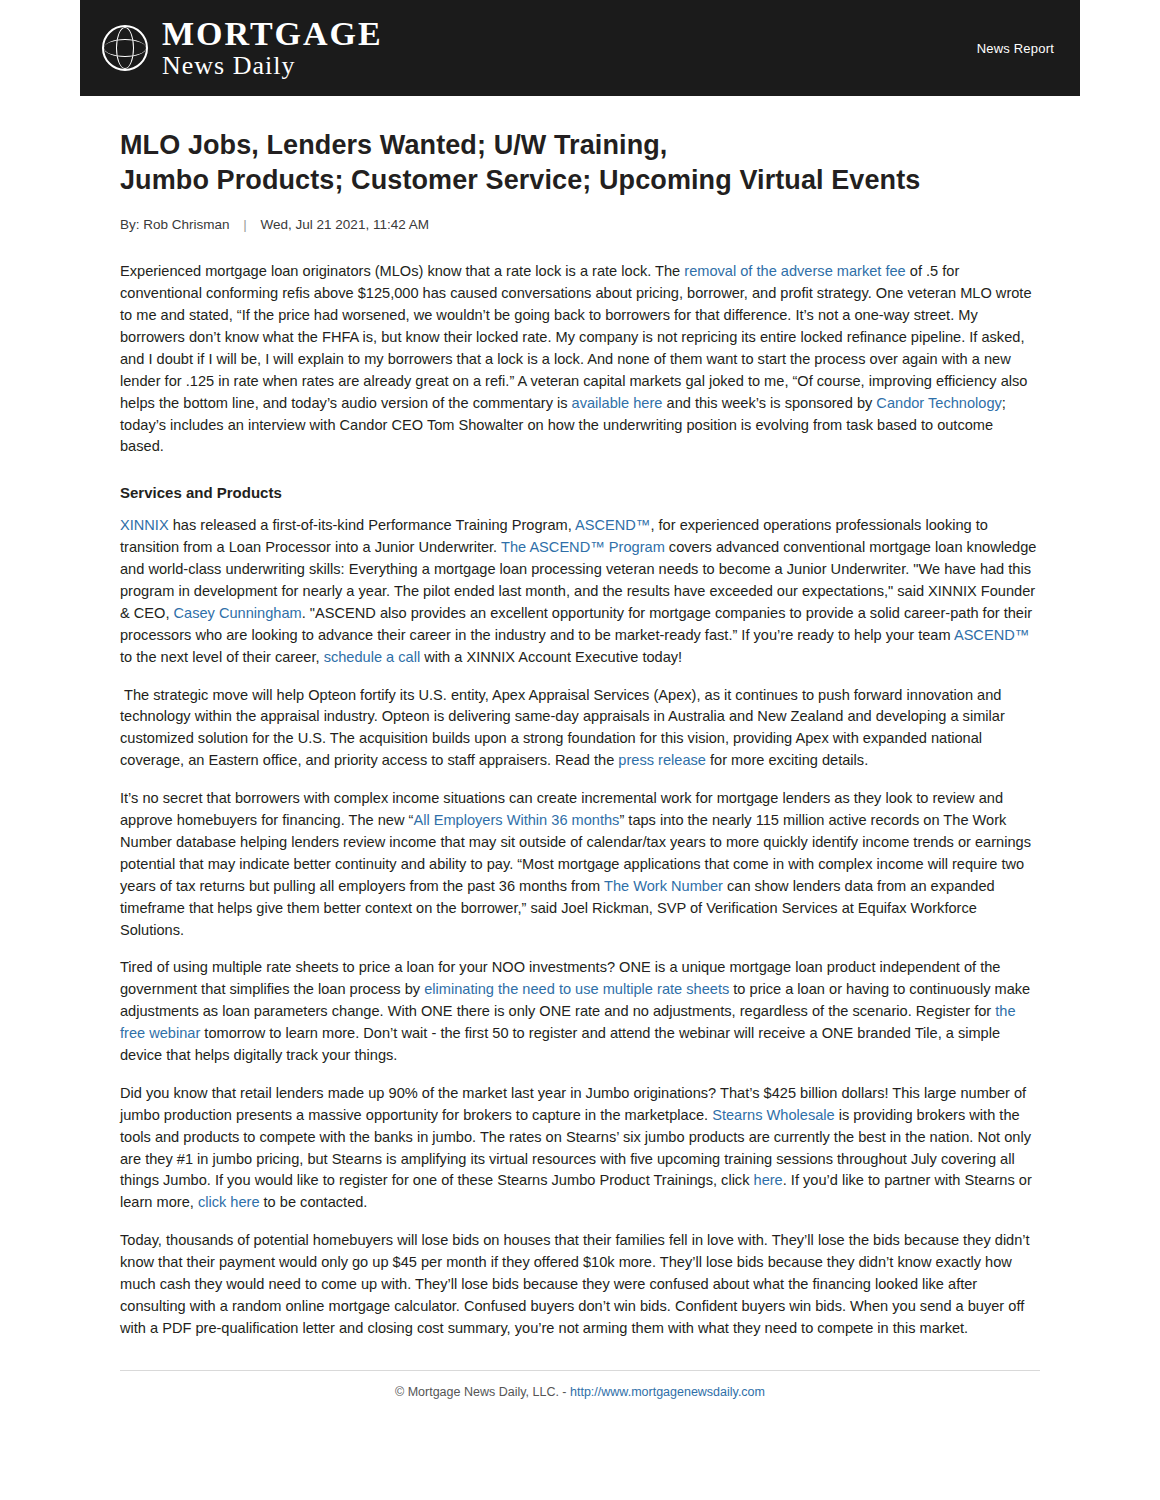Mortgage
News Daily
News Report
MLO Jobs, Lenders Wanted; U/W Training,
Jumbo Products; Customer Service; Upcoming Virtual Events
By: Rob Chrisman | Wed, Jul 21 2021, 11:42 AM
Experienced mortgage loan originators (MLOs) know that a rate lock is a rate lock. The removal of the adverse market fee of .5 for conventional conforming refis above $125,000 has caused conversations about pricing, borrower, and profit strategy. One veteran MLO wrote to me and stated, “If the price had worsened, we wouldn’t be going back to borrowers for that difference. It’s not a one-way street. My borrowers don’t know what the FHFA is, but know their locked rate. My company is not repricing its entire locked refinance pipeline. If asked, and I doubt if I will be, I will explain to my borrowers that a lock is a lock. And none of them want to start the process over again with a new lender for .125 in rate when rates are already great on a refi.” A veteran capital markets gal joked to me, “Of course, improving efficiency also helps the bottom line, and today’s audio version of the commentary is available here and this week’s is sponsored by Candor Technology; today’s includes an interview with Candor CEO Tom Showalter on how the underwriting position is evolving from task based to outcome based.
Services and Products
XINNIX has released a first-of-its-kind Performance Training Program, ASCEND™, for experienced operations professionals looking to transition from a Loan Processor into a Junior Underwriter. The ASCEND™ Program covers advanced conventional mortgage loan knowledge and world-class underwriting skills: Everything a mortgage loan processing veteran needs to become a Junior Underwriter. "We have had this program in development for nearly a year. The pilot ended last month, and the results have exceeded our expectations," said XINNIX Founder & CEO, Casey Cunningham. "ASCEND also provides an excellent opportunity for mortgage companies to provide a solid career-path for their processors who are looking to advance their career in the industry and to be market-ready fast.” If you’re ready to help your team ASCEND™ to the next level of their career, schedule a call with a XINNIX Account Executive today!
The strategic move will help Opteon fortify its U.S. entity, Apex Appraisal Services (Apex), as it continues to push forward innovation and technology within the appraisal industry. Opteon is delivering same-day appraisals in Australia and New Zealand and developing a similar customized solution for the U.S. The acquisition builds upon a strong foundation for this vision, providing Apex with expanded national coverage, an Eastern office, and priority access to staff appraisers. Read the press release for more exciting details.
It’s no secret that borrowers with complex income situations can create incremental work for mortgage lenders as they look to review and approve homebuyers for financing. The new “All Employers Within 36 months” taps into the nearly 115 million active records on The Work Number database helping lenders review income that may sit outside of calendar/tax years to more quickly identify income trends or earnings potential that may indicate better continuity and ability to pay. “Most mortgage applications that come in with complex income will require two years of tax returns but pulling all employers from the past 36 months from The Work Number can show lenders data from an expanded timeframe that helps give them better context on the borrower,” said Joel Rickman, SVP of Verification Services at Equifax Workforce Solutions.
Tired of using multiple rate sheets to price a loan for your NOO investments? ONE is a unique mortgage loan product independent of the government that simplifies the loan process by eliminating the need to use multiple rate sheets to price a loan or having to continuously make adjustments as loan parameters change. With ONE there is only ONE rate and no adjustments, regardless of the scenario. Register for the free webinar tomorrow to learn more. Don’t wait - the first 50 to register and attend the webinar will receive a ONE branded Tile, a simple device that helps digitally track your things.
Did you know that retail lenders made up 90% of the market last year in Jumbo originations? That’s $425 billion dollars! This large number of jumbo production presents a massive opportunity for brokers to capture in the marketplace. Stearns Wholesale is providing brokers with the tools and products to compete with the banks in jumbo. The rates on Stearns’ six jumbo products are currently the best in the nation. Not only are they #1 in jumbo pricing, but Stearns is amplifying its virtual resources with five upcoming training sessions throughout July covering all things Jumbo. If you would like to register for one of these Stearns Jumbo Product Trainings, click here. If you’d like to partner with Stearns or learn more, click here to be contacted.
Today, thousands of potential homebuyers will lose bids on houses that their families fell in love with. They’ll lose the bids because they didn’t know that their payment would only go up $45 per month if they offered $10k more. They’ll lose bids because they didn’t know exactly how much cash they would need to come up with. They’ll lose bids because they were confused about what the financing looked like after consulting with a random online mortgage calculator. Confused buyers don’t win bids. Confident buyers win bids. When you send a buyer off with a PDF pre-qualification letter and closing cost summary, you’re not arming them with what they need to compete in this market.
© Mortgage News Daily, LLC. - http://www.mortgagenewsdaily.com